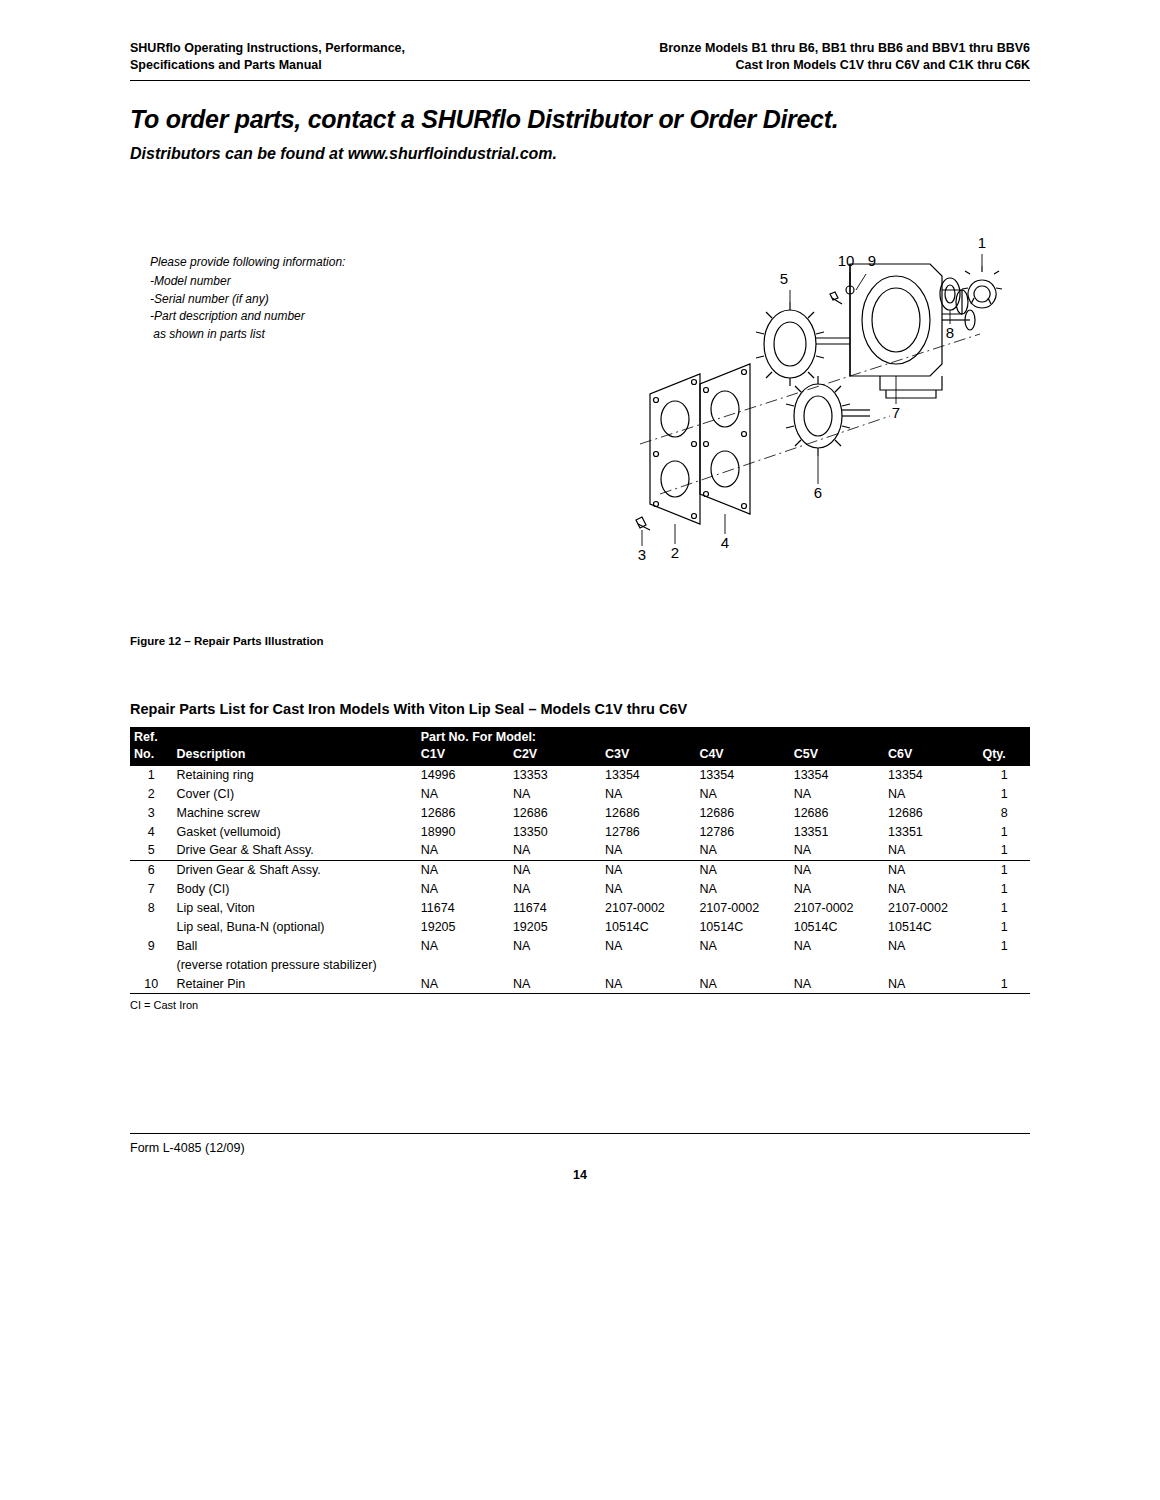SHURflo Operating Instructions, Performance,
Specifications and Parts Manual
Bronze Models B1 thru B6, BB1 thru BB6 and BBV1 thru BBV6
Cast Iron Models C1V thru C6V and C1K thru C6K
To order parts, contact a SHURflo Distributor or Order Direct.
Distributors can be found at www.shurfloindustrial.com.
Please provide following information:
-Model number
-Serial number (if any)
-Part description and number
as shown in parts list
5 10 9 1 8 7 6 4 2 3
Figure 12 – Repair Parts Illustration
Repair Parts List for Cast Iron Models With Viton Lip Seal – Models C1V thru C6V
| Ref. | | Part No. For Model: | |
| --- | --- | --- | --- |
| No. | Description | C1V | C2V | C3V | C4V | C5V | C6V | Qty. |
| 1 | Retaining ring | 14996 | 13353 | 13354 | 13354 | 13354 | 13354 | 1 |
| 2 | Cover (CI) | NA | NA | NA | NA | NA | NA | 1 |
| 3 | Machine screw | 12686 | 12686 | 12686 | 12686 | 12686 | 12686 | 8 |
| 4 | Gasket (vellumoid) | 18990 | 13350 | 12786 | 12786 | 13351 | 13351 | 1 |
| 5 | Drive Gear & Shaft Assy. | NA | NA | NA | NA | NA | NA | 1 |
| 6 | Driven Gear & Shaft Assy. | NA | NA | NA | NA | NA | NA | 1 |
| 7 | Body (CI) | NA | NA | NA | NA | NA | NA | 1 |
| 8 | Lip seal, Viton | 11674 | 11674 | 2107-0002 | 2107-0002 | 2107-0002 | 2107-0002 | 1 |
| | Lip seal, Buna-N (optional) | 19205 | 19205 | 10514C | 10514C | 10514C | 10514C | 1 |
| 9 | Ball | NA | NA | NA | NA | NA | NA | 1 |
| | (reverse rotation pressure stabilizer) | | | | | | | |
| 10 | Retainer Pin | NA | NA | NA | NA | NA | NA | 1 |
CI = Cast Iron
Form L-4085 (12/09)
14